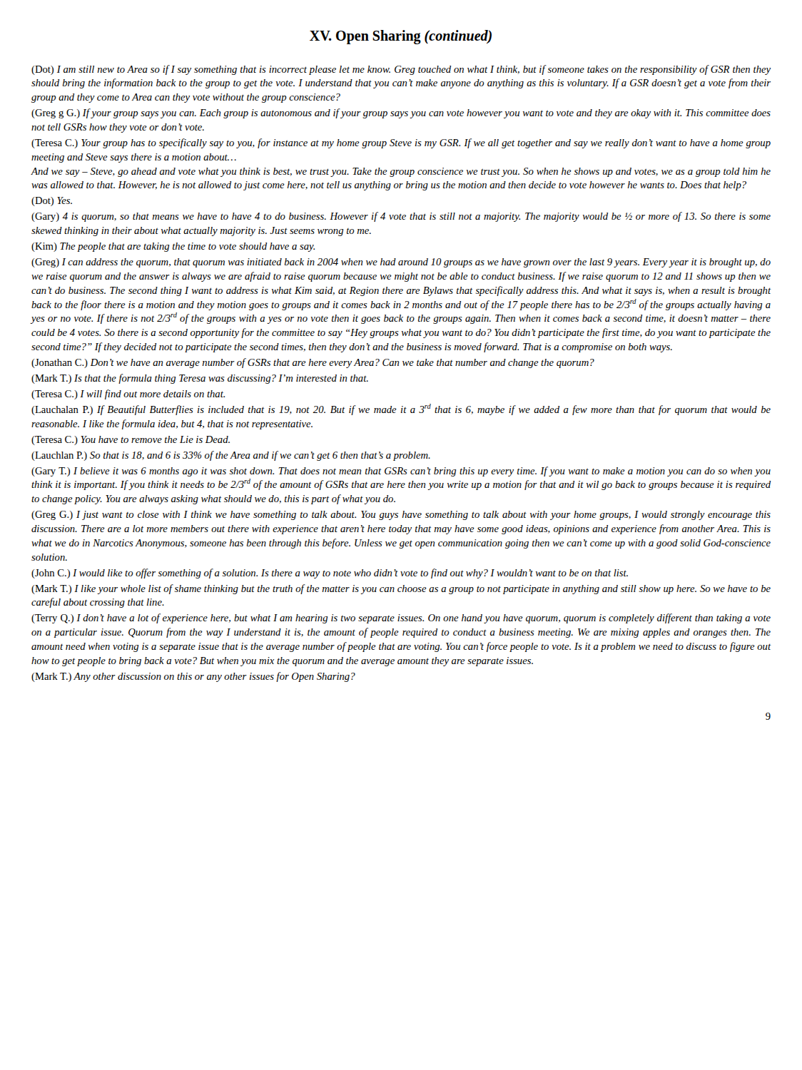XV. Open Sharing (continued)
(Dot) I am still new to Area so if I say something that is incorrect please let me know. Greg touched on what I think, but if someone takes on the responsibility of GSR then they should bring the information back to the group to get the vote. I understand that you can’t make anyone do anything as this is voluntary. If a GSR doesn’t get a vote from their group and they come to Area can they vote without the group conscience?
(Greg g G.) If your group says you can. Each group is autonomous and if your group says you can vote however you want to vote and they are okay with it. This committee does not tell GSRs how they vote or don’t vote.
(Teresa C.) Your group has to specifically say to you, for instance at my home group Steve is my GSR. If we all get together and say we really don’t want to have a home group meeting and Steve says there is a motion about…
And we say – Steve, go ahead and vote what you think is best, we trust you. Take the group conscience we trust you. So when he shows up and votes, we as a group told him he was allowed to that. However, he is not allowed to just come here, not tell us anything or bring us the motion and then decide to vote however he wants to. Does that help?
(Dot) Yes.
(Gary) 4 is quorum, so that means we have to have 4 to do business. However if 4 vote that is still not a majority. The majority would be ½ or more of 13. So there is some skewed thinking in their about what actually majority is. Just seems wrong to me.
(Kim) The people that are taking the time to vote should have a say.
(Greg) I can address the quorum, that quorum was initiated back in 2004 when we had around 10 groups as we have grown over the last 9 years. Every year it is brought up, do we raise quorum and the answer is always we are afraid to raise quorum because we might not be able to conduct business. If we raise quorum to 12 and 11 shows up then we can’t do business. The second thing I want to address is what Kim said, at Region there are Bylaws that specifically address this. And what it says is, when a result is brought back to the floor there is a motion and they motion goes to groups and it comes back in 2 months and out of the 17 people there has to be 2/3rd of the groups actually having a yes or no vote. If there is not 2/3rd of the groups with a yes or no vote then it goes back to the groups again. Then when it comes back a second time, it doesn’t matter – there could be 4 votes. So there is a second opportunity for the committee to say “Hey groups what you want to do? You didn’t participate the first time, do you want to participate the second time?” If they decided not to participate the second times, then they don’t and the business is moved forward. That is a compromise on both ways.
(Jonathan C.) Don’t we have an average number of GSRs that are here every Area? Can we take that number and change the quorum?
(Mark T.) Is that the formula thing Teresa was discussing? I’m interested in that.
(Teresa C.) I will find out more details on that.
(Lauchalan P.) If Beautiful Butterflies is included that is 19, not 20. But if we made it a 3rd that is 6, maybe if we added a few more than that for quorum that would be reasonable. I like the formula idea, but 4, that is not representative.
(Teresa C.) You have to remove the Lie is Dead.
(Lauchlan P.) So that is 18, and 6 is 33% of the Area and if we can’t get 6 then that’s a problem.
(Gary T.) I believe it was 6 months ago it was shot down. That does not mean that GSRs can’t bring this up every time. If you want to make a motion you can do so when you think it is important. If you think it needs to be 2/3rd of the amount of GSRs that are here then you write up a motion for that and it wil go back to groups because it is required to change policy. You are always asking what should we do, this is part of what you do.
(Greg G.) I just want to close with I think we have something to talk about. You guys have something to talk about with your home groups, I would strongly encourage this discussion. There are a lot more members out there with experience that aren’t here today that may have some good ideas, opinions and experience from another Area. This is what we do in Narcotics Anonymous, someone has been through this before. Unless we get open communication going then we can’t come up with a good solid God-conscience solution.
(John C.) I would like to offer something of a solution. Is there a way to note who didn’t vote to find out why? I wouldn’t want to be on that list.
(Mark T.) I like your whole list of shame thinking but the truth of the matter is you can choose as a group to not participate in anything and still show up here. So we have to be careful about crossing that line.
(Terry Q.) I don’t have a lot of experience here, but what I am hearing is two separate issues. On one hand you have quorum, quorum is completely different than taking a vote on a particular issue. Quorum from the way I understand it is, the amount of people required to conduct a business meeting. We are mixing apples and oranges then. The amount need when voting is a separate issue that is the average number of people that are voting. You can’t force people to vote. Is it a problem we need to discuss to figure out how to get people to bring back a vote? But when you mix the quorum and the average amount they are separate issues.
(Mark T.) Any other discussion on this or any other issues for Open Sharing?
9